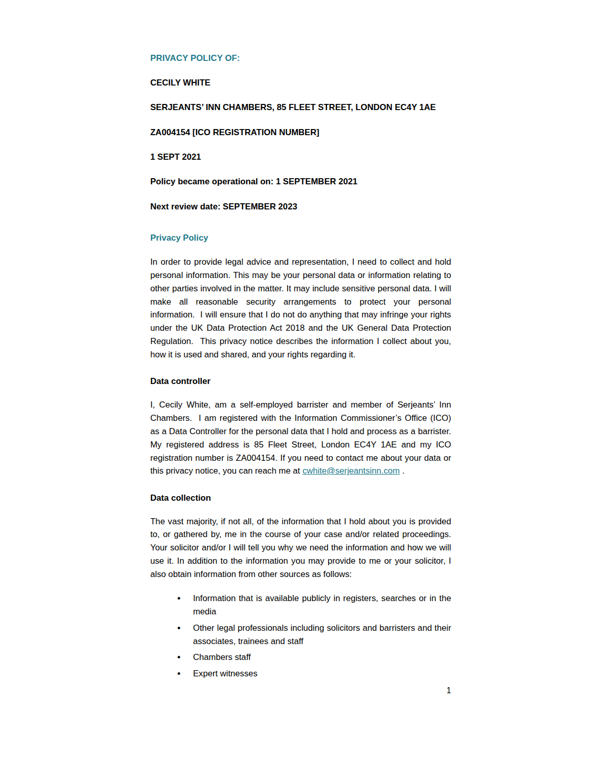PRIVACY POLICY OF:
CECILY WHITE
SERJEANTS’ INN CHAMBERS, 85 FLEET STREET, LONDON EC4Y 1AE
ZA004154 [ICO REGISTRATION NUMBER]
1 SEPT 2021
Policy became operational on: 1 SEPTEMBER 2021
Next review date: SEPTEMBER 2023
Privacy Policy
In order to provide legal advice and representation, I need to collect and hold personal information. This may be your personal data or information relating to other parties involved in the matter. It may include sensitive personal data. I will make all reasonable security arrangements to protect your personal information. I will ensure that I do not do anything that may infringe your rights under the UK Data Protection Act 2018 and the UK General Data Protection Regulation. This privacy notice describes the information I collect about you, how it is used and shared, and your rights regarding it.
Data controller
I, Cecily White, am a self-employed barrister and member of Serjeants’ Inn Chambers. I am registered with the Information Commissioner’s Office (ICO) as a Data Controller for the personal data that I hold and process as a barrister. My registered address is 85 Fleet Street, London EC4Y 1AE and my ICO registration number is ZA004154. If you need to contact me about your data or this privacy notice, you can reach me at cwhite@serjeantsinn.com .
Data collection
The vast majority, if not all, of the information that I hold about you is provided to, or gathered by, me in the course of your case and/or related proceedings. Your solicitor and/or I will tell you why we need the information and how we will use it. In addition to the information you may provide to me or your solicitor, I also obtain information from other sources as follows:
Information that is available publicly in registers, searches or in the media
Other legal professionals including solicitors and barristers and their associates, trainees and staff
Chambers staff
Expert witnesses
1